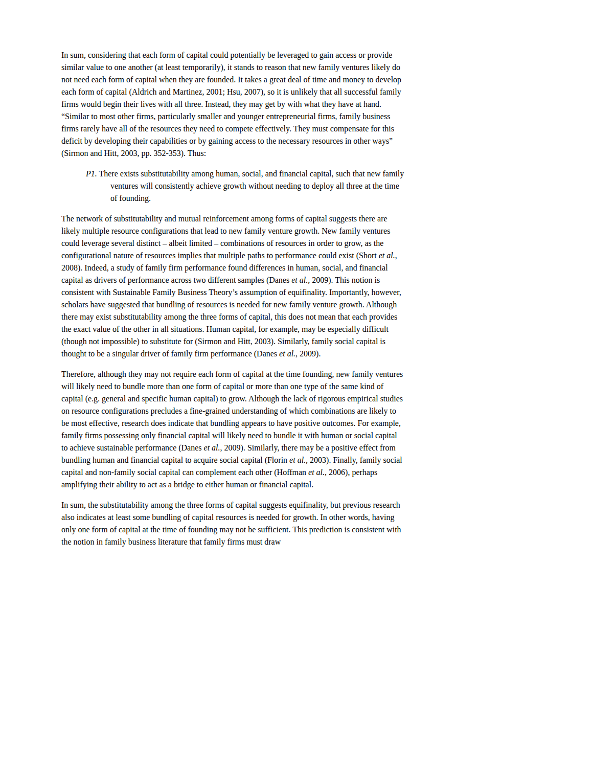In sum, considering that each form of capital could potentially be leveraged to gain access or provide similar value to one another (at least temporarily), it stands to reason that new family ventures likely do not need each form of capital when they are founded. It takes a great deal of time and money to develop each form of capital (Aldrich and Martinez, 2001; Hsu, 2007), so it is unlikely that all successful family firms would begin their lives with all three. Instead, they may get by with what they have at hand. “Similar to most other firms, particularly smaller and younger entrepreneurial firms, family business firms rarely have all of the resources they need to compete effectively. They must compensate for this deficit by developing their capabilities or by gaining access to the necessary resources in other ways” (Sirmon and Hitt, 2003, pp. 352-353). Thus:
P1. There exists substitutability among human, social, and financial capital, such that new family ventures will consistently achieve growth without needing to deploy all three at the time of founding.
The network of substitutability and mutual reinforcement among forms of capital suggests there are likely multiple resource configurations that lead to new family venture growth. New family ventures could leverage several distinct – albeit limited – combinations of resources in order to grow, as the configurational nature of resources implies that multiple paths to performance could exist (Short et al., 2008). Indeed, a study of family firm performance found differences in human, social, and financial capital as drivers of performance across two different samples (Danes et al., 2009). This notion is consistent with Sustainable Family Business Theory’s assumption of equifinality. Importantly, however, scholars have suggested that bundling of resources is needed for new family venture growth. Although there may exist substitutability among the three forms of capital, this does not mean that each provides the exact value of the other in all situations. Human capital, for example, may be especially difficult (though not impossible) to substitute for (Sirmon and Hitt, 2003). Similarly, family social capital is thought to be a singular driver of family firm performance (Danes et al., 2009).
Therefore, although they may not require each form of capital at the time founding, new family ventures will likely need to bundle more than one form of capital or more than one type of the same kind of capital (e.g. general and specific human capital) to grow. Although the lack of rigorous empirical studies on resource configurations precludes a fine-grained understanding of which combinations are likely to be most effective, research does indicate that bundling appears to have positive outcomes. For example, family firms possessing only financial capital will likely need to bundle it with human or social capital to achieve sustainable performance (Danes et al., 2009). Similarly, there may be a positive effect from bundling human and financial capital to acquire social capital (Florin et al., 2003). Finally, family social capital and non-family social capital can complement each other (Hoffman et al., 2006), perhaps amplifying their ability to act as a bridge to either human or financial capital.
In sum, the substitutability among the three forms of capital suggests equifinality, but previous research also indicates at least some bundling of capital resources is needed for growth. In other words, having only one form of capital at the time of founding may not be sufficient. This prediction is consistent with the notion in family business literature that family firms must draw